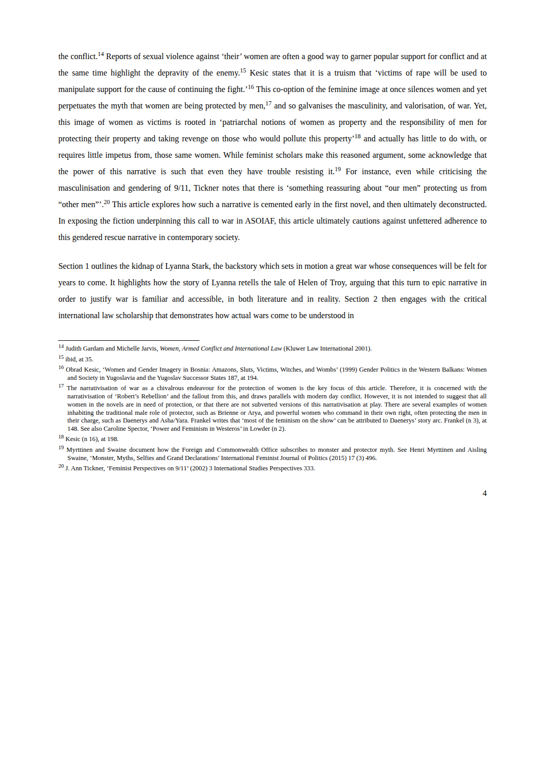the conflict.14 Reports of sexual violence against ‘their’ women are often a good way to garner popular support for conflict and at the same time highlight the depravity of the enemy.15 Kesic states that it is a truism that ‘victims of rape will be used to manipulate support for the cause of continuing the fight.’16 This co-option of the feminine image at once silences women and yet perpetuates the myth that women are being protected by men,17 and so galvanises the masculinity, and valorisation, of war. Yet, this image of women as victims is rooted in ‘patriarchal notions of women as property and the responsibility of men for protecting their property and taking revenge on those who would pollute this property’18 and actually has little to do with, or requires little impetus from, those same women. While feminist scholars make this reasoned argument, some acknowledge that the power of this narrative is such that even they have trouble resisting it.19 For instance, even while criticising the masculinisation and gendering of 9/11, Tickner notes that there is ‘something reassuring about “our men” protecting us from “other men”’.20 This article explores how such a narrative is cemented early in the first novel, and then ultimately deconstructed. In exposing the fiction underpinning this call to war in ASOIAF, this article ultimately cautions against unfettered adherence to this gendered rescue narrative in contemporary society.
Section 1 outlines the kidnap of Lyanna Stark, the backstory which sets in motion a great war whose consequences will be felt for years to come. It highlights how the story of Lyanna retells the tale of Helen of Troy, arguing that this turn to epic narrative in order to justify war is familiar and accessible, in both literature and in reality. Section 2 then engages with the critical international law scholarship that demonstrates how actual wars come to be understood in
14 Judith Gardam and Michelle Jarvis, Women, Armed Conflict and International Law (Kluwer Law International 2001).
15 ibid, at 35.
16 Obrad Kesic, ‘Women and Gender Imagery in Bosnia: Amazons, Sluts, Victims, Witches, and Wombs’ (1999) Gender Politics in the Western Balkans: Women and Society in Yugoslavia and the Yugoslav Successor States 187, at 194.
17 The narrativisation of war as a chivalrous endeavour for the protection of women is the key focus of this article. Therefore, it is concerned with the narrativisation of ‘Robert’s Rebellion’ and the fallout from this, and draws parallels with modern day conflict. However, it is not intended to suggest that all women in the novels are in need of protection, or that there are not subverted versions of this narrativisation at play. There are several examples of women inhabiting the traditional male role of protector, such as Brienne or Arya, and powerful women who command in their own right, often protecting the men in their charge, such as Daenerys and Asha/Yara. Frankel writes that ‘most of the feminism on the show’ can be attributed to Daenerys’ story arc. Frankel (n 3), at 148. See also Caroline Spector, ‘Power and Feminism in Westeros’ in Lowder (n 2).
18 Kesic (n 16), at 198.
19 Myrttinen and Swaine document how the Foreign and Commonwealth Office subscribes to monster and protector myth. See Henri Myrttinen and Aisling Swaine, ‘Monster, Myths, Selfies and Grand Declarations’ International Feminist Journal of Politics (2015) 17 (3) 496.
20 J. Ann Tickner, ‘Feminist Perspectives on 9/11’ (2002) 3 International Studies Perspectives 333.
4